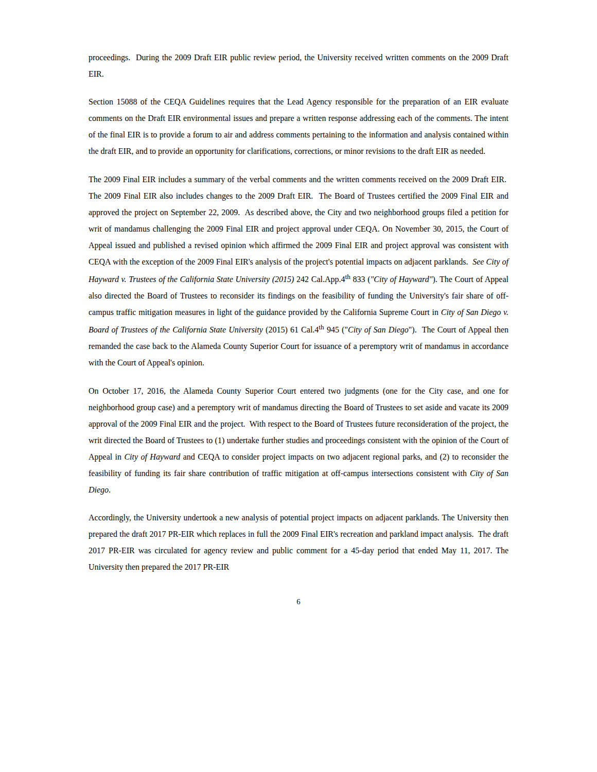proceedings. During the 2009 Draft EIR public review period, the University received written comments on the 2009 Draft EIR.
Section 15088 of the CEQA Guidelines requires that the Lead Agency responsible for the preparation of an EIR evaluate comments on the Draft EIR environmental issues and prepare a written response addressing each of the comments. The intent of the final EIR is to provide a forum to air and address comments pertaining to the information and analysis contained within the draft EIR, and to provide an opportunity for clarifications, corrections, or minor revisions to the draft EIR as needed.
The 2009 Final EIR includes a summary of the verbal comments and the written comments received on the 2009 Draft EIR. The 2009 Final EIR also includes changes to the 2009 Draft EIR. The Board of Trustees certified the 2009 Final EIR and approved the project on September 22, 2009. As described above, the City and two neighborhood groups filed a petition for writ of mandamus challenging the 2009 Final EIR and project approval under CEQA. On November 30, 2015, the Court of Appeal issued and published a revised opinion which affirmed the 2009 Final EIR and project approval was consistent with CEQA with the exception of the 2009 Final EIR's analysis of the project's potential impacts on adjacent parklands. See City of Hayward v. Trustees of the California State University (2015) 242 Cal.App.4th 833 ("City of Hayward"). The Court of Appeal also directed the Board of Trustees to reconsider its findings on the feasibility of funding the University's fair share of off-campus traffic mitigation measures in light of the guidance provided by the California Supreme Court in City of San Diego v. Board of Trustees of the California State University (2015) 61 Cal.4th 945 ("City of San Diego"). The Court of Appeal then remanded the case back to the Alameda County Superior Court for issuance of a peremptory writ of mandamus in accordance with the Court of Appeal's opinion.
On October 17, 2016, the Alameda County Superior Court entered two judgments (one for the City case, and one for neighborhood group case) and a peremptory writ of mandamus directing the Board of Trustees to set aside and vacate its 2009 approval of the 2009 Final EIR and the project. With respect to the Board of Trustees future reconsideration of the project, the writ directed the Board of Trustees to (1) undertake further studies and proceedings consistent with the opinion of the Court of Appeal in City of Hayward and CEQA to consider project impacts on two adjacent regional parks, and (2) to reconsider the feasibility of funding its fair share contribution of traffic mitigation at off-campus intersections consistent with City of San Diego.
Accordingly, the University undertook a new analysis of potential project impacts on adjacent parklands. The University then prepared the draft 2017 PR-EIR which replaces in full the 2009 Final EIR's recreation and parkland impact analysis. The draft 2017 PR-EIR was circulated for agency review and public comment for a 45-day period that ended May 11, 2017. The University then prepared the 2017 PR-EIR
6